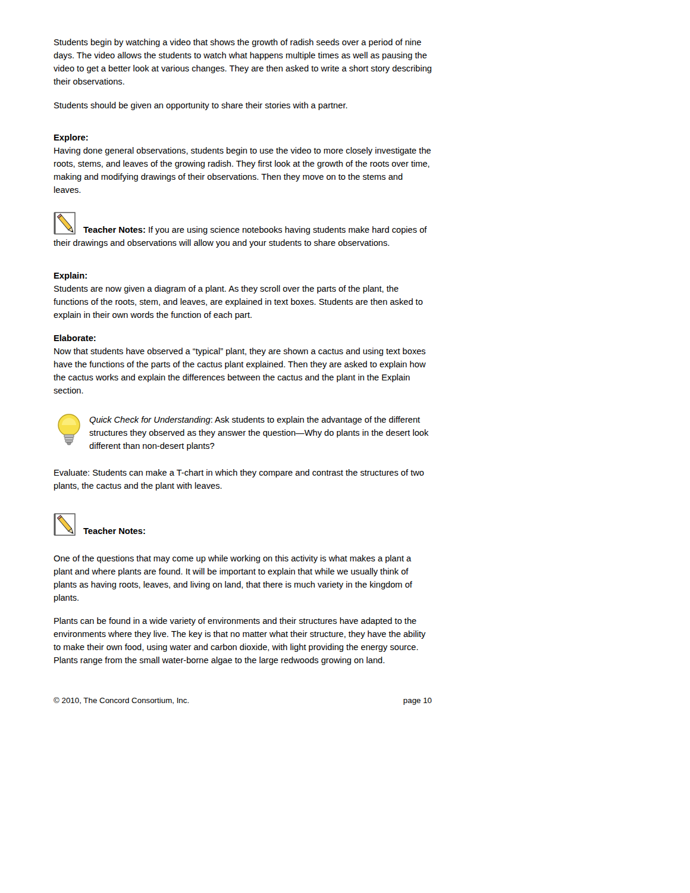Students begin by watching a video that shows the growth of radish seeds over a period of nine days. The video allows the students to watch what happens multiple times as well as pausing the video to get a better look at various changes. They are then asked to write a short story describing their observations.
Students should be given an opportunity to share their stories with a partner.
Explore:
Having done general observations, students begin to use the video to more closely investigate the roots, stems, and leaves of the growing radish. They first look at the growth of the roots over time, making and modifying drawings of their observations. Then they move on to the stems and leaves.
Teacher Notes: If you are using science notebooks having students make hard copies of their drawings and observations will allow you and your students to share observations.
Explain:
Students are now given a diagram of a plant. As they scroll over the parts of the plant, the functions of the roots, stem, and leaves, are explained in text boxes. Students are then asked to explain in their own words the function of each part.
Elaborate:
Now that students have observed a “typical” plant, they are shown a cactus and using text boxes have the functions of the parts of the cactus plant explained. Then they are asked to explain how the cactus works and explain the differences between the cactus and the plant in the Explain section.
Quick Check for Understanding: Ask students to explain the advantage of the different structures they observed as they answer the question—Why do plants in the desert look different than non-desert plants?
Evaluate: Students can make a T-chart in which they compare and contrast the structures of two plants, the cactus and the plant with leaves.
Teacher Notes:
One of the questions that may come up while working on this activity is what makes a plant a plant and where plants are found. It will be important to explain that while we usually think of plants as having roots, leaves, and living on land, that there is much variety in the kingdom of plants.
Plants can be found in a wide variety of environments and their structures have adapted to the environments where they live. The key is that no matter what their structure, they have the ability to make their own food, using water and carbon dioxide, with light providing the energy source. Plants range from the small water-borne algae to the large redwoods growing on land.
© 2010, The Concord Consortium, Inc. page 10